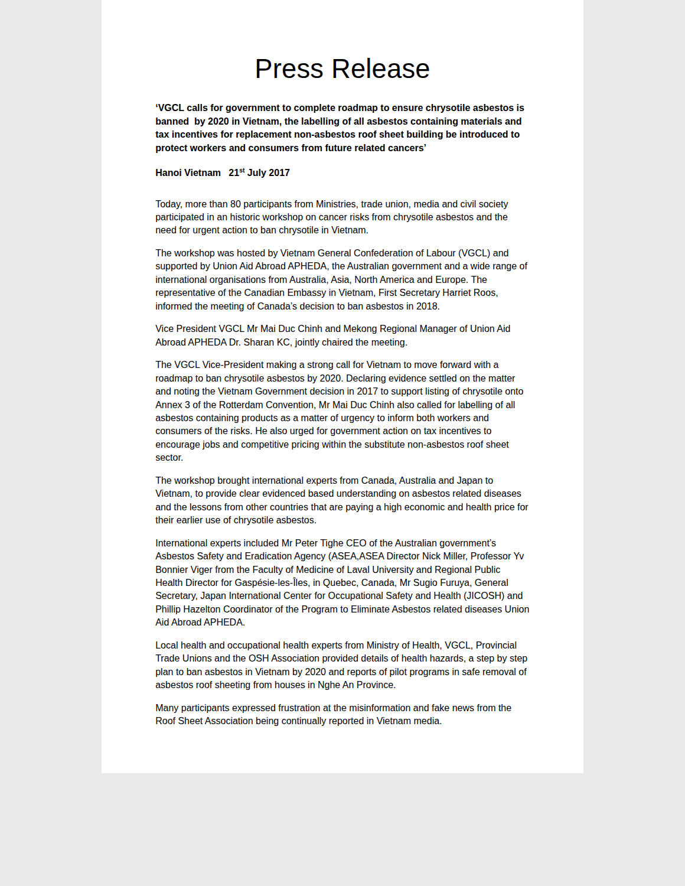Press Release
‘VGCL calls for government to complete roadmap to ensure chrysotile asbestos is banned by 2020 in Vietnam, the labelling of all asbestos containing materials and tax incentives for replacement non-asbestos roof sheet building be introduced to protect workers and consumers from future related cancers’
Hanoi Vietnam 21st July 2017
Today, more than 80 participants from Ministries, trade union, media and civil society participated in an historic workshop on cancer risks from chrysotile asbestos and the need for urgent action to ban chrysotile in Vietnam.
The workshop was hosted by Vietnam General Confederation of Labour (VGCL) and supported by Union Aid Abroad APHEDA, the Australian government and a wide range of international organisations from Australia, Asia, North America and Europe. The representative of the Canadian Embassy in Vietnam, First Secretary Harriet Roos, informed the meeting of Canada’s decision to ban asbestos in 2018.
Vice President VGCL Mr Mai Duc Chinh and Mekong Regional Manager of Union Aid Abroad APHEDA Dr. Sharan KC, jointly chaired the meeting.
The VGCL Vice-President making a strong call for Vietnam to move forward with a roadmap to ban chrysotile asbestos by 2020. Declaring evidence settled on the matter and noting the Vietnam Government decision in 2017 to support listing of chrysotile onto Annex 3 of the Rotterdam Convention, Mr Mai Duc Chinh also called for labelling of all asbestos containing products as a matter of urgency to inform both workers and consumers of the risks. He also urged for government action on tax incentives to encourage jobs and competitive pricing within the substitute non-asbestos roof sheet sector.
The workshop brought international experts from Canada, Australia and Japan to Vietnam, to provide clear evidenced based understanding on asbestos related diseases and the lessons from other countries that are paying a high economic and health price for their earlier use of chrysotile asbestos.
International experts included Mr Peter Tighe CEO of the Australian government’s Asbestos Safety and Eradication Agency (ASEA,ASEA Director Nick Miller, Professor Yv Bonnier Viger from the Faculty of Medicine of Laval University and Regional Public Health Director for Gaspésie-les-Îles, in Quebec, Canada, Mr Sugio Furuya, General Secretary, Japan International Center for Occupational Safety and Health (JICOSH) and Phillip Hazelton Coordinator of the Program to Eliminate Asbestos related diseases Union Aid Abroad APHEDA.
Local health and occupational health experts from Ministry of Health, VGCL, Provincial Trade Unions and the OSH Association provided details of health hazards, a step by step plan to ban asbestos in Vietnam by 2020 and reports of pilot programs in safe removal of asbestos roof sheeting from houses in Nghe An Province.
Many participants expressed frustration at the misinformation and fake news from the Roof Sheet Association being continually reported in Vietnam media.